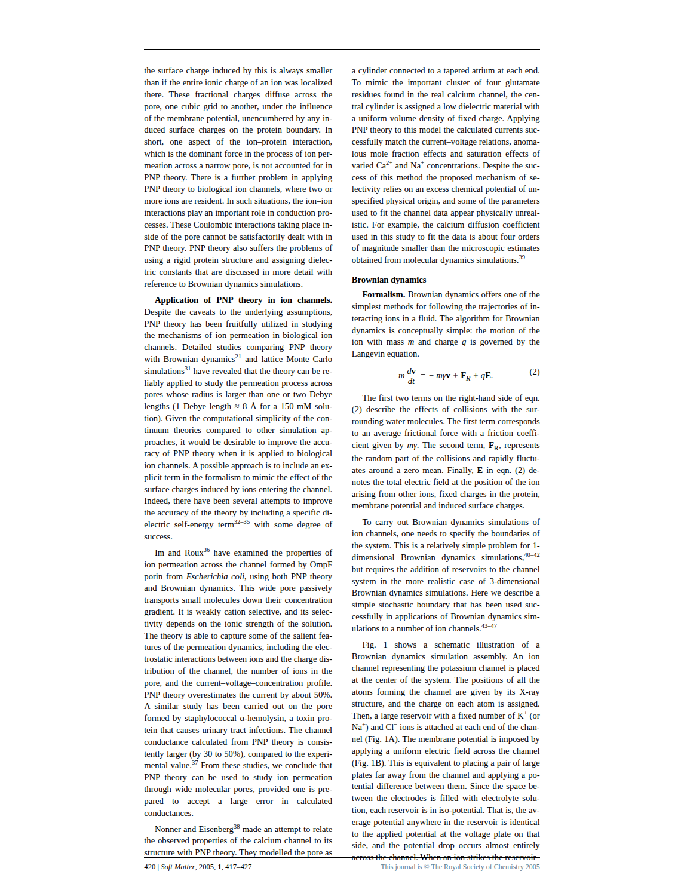the surface charge induced by this is always smaller than if the entire ionic charge of an ion was localized there. These fractional charges diffuse across the pore, one cubic grid to another, under the influence of the membrane potential, unencumbered by any induced surface charges on the protein boundary. In short, one aspect of the ion–protein interaction, which is the dominant force in the process of ion permeation across a narrow pore, is not accounted for in PNP theory. There is a further problem in applying PNP theory to biological ion channels, where two or more ions are resident. In such situations, the ion–ion interactions play an important role in conduction processes. These Coulombic interactions taking place inside of the pore cannot be satisfactorily dealt with in PNP theory. PNP theory also suffers the problems of using a rigid protein structure and assigning dielectric constants that are discussed in more detail with reference to Brownian dynamics simulations.
Application of PNP theory in ion channels. Despite the caveats to the underlying assumptions, PNP theory has been fruitfully utilized in studying the mechanisms of ion permeation in biological ion channels. Detailed studies comparing PNP theory with Brownian dynamics21 and lattice Monte Carlo simulations31 have revealed that the theory can be reliably applied to study the permeation process across pores whose radius is larger than one or two Debye lengths (1 Debye length ≈ 8 Å for a 150 mM solution). Given the computational simplicity of the continuum theories compared to other simulation approaches, it would be desirable to improve the accuracy of PNP theory when it is applied to biological ion channels. A possible approach is to include an explicit term in the formalism to mimic the effect of the surface charges induced by ions entering the channel. Indeed, there have been several attempts to improve the accuracy of the theory by including a specific dielectric self-energy term32–35 with some degree of success.
Im and Roux36 have examined the properties of ion permeation across the channel formed by OmpF porin from Escherichia coli, using both PNP theory and Brownian dynamics. This wide pore passively transports small molecules down their concentration gradient. It is weakly cation selective, and its selectivity depends on the ionic strength of the solution. The theory is able to capture some of the salient features of the permeation dynamics, including the electrostatic interactions between ions and the charge distribution of the channel, the number of ions in the pore, and the current–voltage–concentration profile. PNP theory overestimates the current by about 50%. A similar study has been carried out on the pore formed by staphylococcal α-hemolysin, a toxin protein that causes urinary tract infections. The channel conductance calculated from PNP theory is consistently larger (by 30 to 50%), compared to the experimental value.37 From these studies, we conclude that PNP theory can be used to study ion permeation through wide molecular pores, provided one is prepared to accept a large error in calculated conductances.
Nonner and Eisenberg38 made an attempt to relate the observed properties of the calcium channel to its structure with PNP theory. They modelled the pore as a cylinder connected to a tapered atrium at each end. To mimic the important cluster of four glutamate residues found in the real calcium channel, the central cylinder is assigned a low dielectric material with a uniform volume density of fixed charge. Applying PNP theory to this model the calculated currents successfully match the current–voltage relations, anomalous mole fraction effects and saturation effects of varied Ca2+ and Na+ concentrations. Despite the success of this method the proposed mechanism of selectivity relies on an excess chemical potential of unspecified physical origin, and some of the parameters used to fit the channel data appear physically unrealistic. For example, the calcium diffusion coefficient used in this study to fit the data is about four orders of magnitude smaller than the microscopic estimates obtained from molecular dynamics simulations.39
Brownian dynamics
Formalism. Brownian dynamics offers one of the simplest methods for following the trajectories of interacting ions in a fluid. The algorithm for Brownian dynamics is conceptually simple: the motion of the ion with mass m and charge q is governed by the Langevin equation.
mdv dt = − mγ v + FR + qE. (2)
The first two terms on the right-hand side of eqn. (2) describe the effects of collisions with the surrounding water molecules. The first term corresponds to an average frictional force with a friction coefficient given by mγ. The second term, FR, represents the random part of the collisions and rapidly fluctuates around a zero mean. Finally, E in eqn. (2) denotes the total electric field at the position of the ion arising from other ions, fixed charges in the protein, membrane potential and induced surface charges.
To carry out Brownian dynamics simulations of ion channels, one needs to specify the boundaries of the system. This is a relatively simple problem for 1-dimensional Brownian dynamics simulations,40–42 but requires the addition of reservoirs to the channel system in the more realistic case of 3-dimensional Brownian dynamics simulations. Here we describe a simple stochastic boundary that has been used successfully in applications of Brownian dynamics simulations to a number of ion channels.43–47
Fig. 1 shows a schematic illustration of a Brownian dynamics simulation assembly. An ion channel representing the potassium channel is placed at the center of the system. The positions of all the atoms forming the channel are given by its X-ray structure, and the charge on each atom is assigned. Then, a large reservoir with a fixed number of K+ (or Na+) and Cl− ions is attached at each end of the channel (Fig. 1A). The membrane potential is imposed by applying a uniform electric field across the channel (Fig. 1B). This is equivalent to placing a pair of large plates far away from the channel and applying a potential difference between them. Since the space between the electrodes is filled with electrolyte solution, each reservoir is in iso-potential. That is, the average potential anywhere in the reservoir is identical to the applied potential at the voltage plate on that side, and the potential drop occurs almost entirely across the channel. When an ion strikes the reservoir
420 | Soft Matter, 2005, 1, 417–427
This journal is © The Royal Society of Chemistry 2005